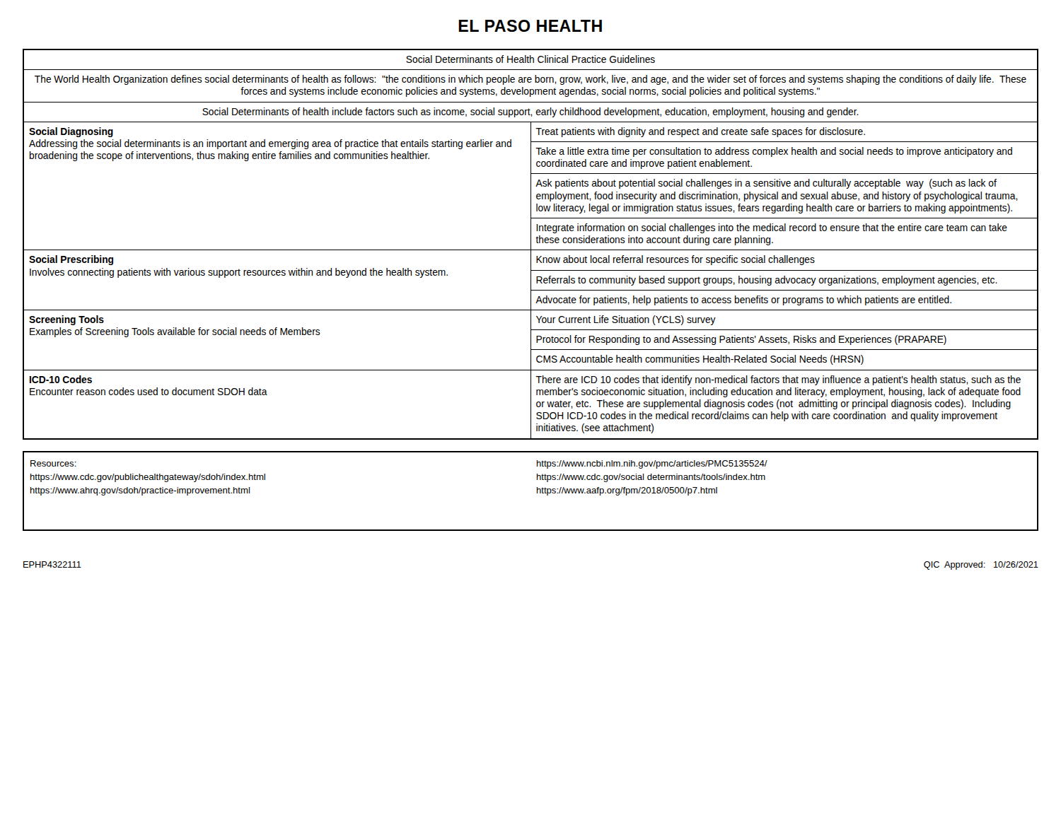EL PASO HEALTH
| Social Determinants of Health Clinical Practice Guidelines |
| The World Health Organization defines social determinants of health as follows: "the conditions in which people are born, grow, work, live, and age, and the wider set of forces and systems shaping the conditions of daily life. These forces and systems include economic policies and systems, development agendas, social norms, social policies and political systems." |
| Social Determinants of health include factors such as income, social support, early childhood development, education, employment, housing and gender. |
| Social Diagnosing Addressing the social determinants is an important and emerging area of practice that entails starting earlier and broadening the scope of interventions, thus making entire families and communities healthier. | Treat patients with dignity and respect and create safe spaces for disclosure. |
| Take a little extra time per consultation to address complex health and social needs to improve anticipatory and coordinated care and improve patient enablement. |
| Ask patients about potential social challenges in a sensitive and culturally acceptable way (such as lack of employment, food insecurity and discrimination, physical and sexual abuse, and history of psychological trauma, low literacy, legal or immigration status issues, fears regarding health care or barriers to making appointments). |
| Integrate information on social challenges into the medical record to ensure that the entire care team can take these considerations into account during care planning. |
| Social Prescribing Involves connecting patients with various support resources within and beyond the health system. | Know about local referral resources for specific social challenges |
| Referrals to community based support groups, housing advocacy organizations, employment agencies, etc. |
| Advocate for patients, help patients to access benefits or programs to which patients are entitled. |
| Screening Tools Examples of Screening Tools available for social needs of Members | Your Current Life Situation (YCLS) survey |
| Protocol for Responding to and Assessing Patients' Assets, Risks and Experiences (PRAPARE) |
| CMS Accountable health communities Health-Related Social Needs (HRSN) |
| ICD-10 Codes Encounter reason codes used to document SDOH data | There are ICD 10 codes that identify non-medical factors that may influence a patient's health status, such as the member's socioeconomic situation, including education and literacy, employment, housing, lack of adequate food or water, etc. These are supplemental diagnosis codes (not admitting or principal diagnosis codes). Including SDOH ICD-10 codes in the medical record/claims can help with care coordination and quality improvement initiatives. (see attachment) |
| Resources: https://www.cdc.gov/publichealthgateway/sdoh/index.html https://www.ahrq.gov/sdoh/practice-improvement.html | https://www.ncbi.nlm.nih.gov/pmc/articles/PMC5135524/ https://www.cdc.gov/social determinants/tools/index.htm https://www.aafp.org/fpm/2018/0500/p7.html |
EPHP4322111
QIC Approved: 10/26/2021